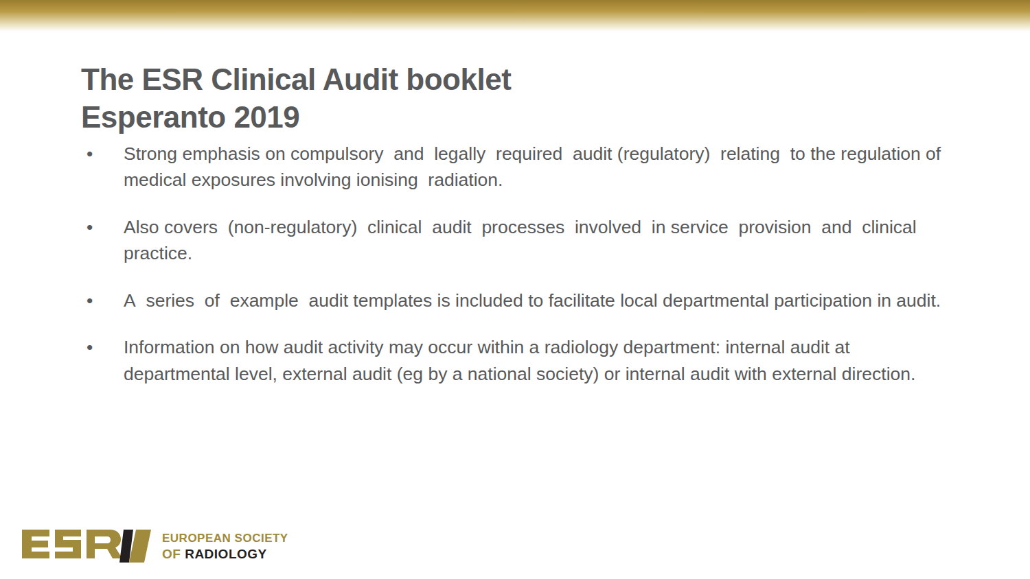The ESR Clinical Audit booklet
Esperanto 2019
Strong emphasis on compulsory and legally required audit (regulatory) relating to the regulation of medical exposures involving ionising radiation.
Also covers (non-regulatory) clinical audit processes involved in service provision and clinical practice.
A series of example audit templates is included to facilitate local departmental participation in audit.
Information on how audit activity may occur within a radiology department: internal audit at departmental level, external audit (eg by a national society) or internal audit with external direction.
EUROPEAN SOCIETY OF RADIOLOGY